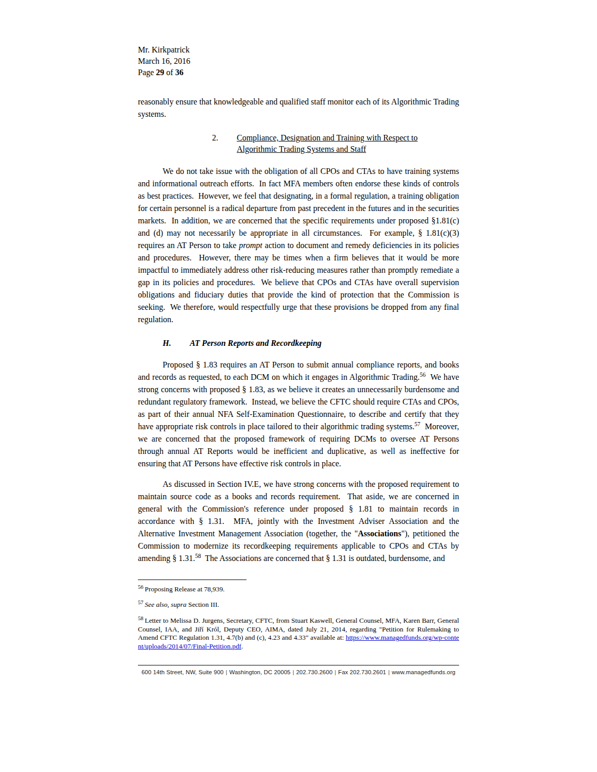Mr. Kirkpatrick
March 16, 2016
Page 29 of 36
reasonably ensure that knowledgeable and qualified staff monitor each of its Algorithmic Trading systems.
2. Compliance, Designation and Training with Respect to Algorithmic Trading Systems and Staff
We do not take issue with the obligation of all CPOs and CTAs to have training systems and informational outreach efforts. In fact MFA members often endorse these kinds of controls as best practices. However, we feel that designating, in a formal regulation, a training obligation for certain personnel is a radical departure from past precedent in the futures and in the securities markets. In addition, we are concerned that the specific requirements under proposed §1.81(c) and (d) may not necessarily be appropriate in all circumstances. For example, § 1.81(c)(3) requires an AT Person to take prompt action to document and remedy deficiencies in its policies and procedures. However, there may be times when a firm believes that it would be more impactful to immediately address other risk-reducing measures rather than promptly remediate a gap in its policies and procedures. We believe that CPOs and CTAs have overall supervision obligations and fiduciary duties that provide the kind of protection that the Commission is seeking. We therefore, would respectfully urge that these provisions be dropped from any final regulation.
H. AT Person Reports and Recordkeeping
Proposed § 1.83 requires an AT Person to submit annual compliance reports, and books and records as requested, to each DCM on which it engages in Algorithmic Trading.56 We have strong concerns with proposed § 1.83, as we believe it creates an unnecessarily burdensome and redundant regulatory framework. Instead, we believe the CFTC should require CTAs and CPOs, as part of their annual NFA Self-Examination Questionnaire, to describe and certify that they have appropriate risk controls in place tailored to their algorithmic trading systems.57 Moreover, we are concerned that the proposed framework of requiring DCMs to oversee AT Persons through annual AT Reports would be inefficient and duplicative, as well as ineffective for ensuring that AT Persons have effective risk controls in place.
As discussed in Section IV.E, we have strong concerns with the proposed requirement to maintain source code as a books and records requirement. That aside, we are concerned in general with the Commission's reference under proposed § 1.81 to maintain records in accordance with § 1.31. MFA, jointly with the Investment Adviser Association and the Alternative Investment Management Association (together, the "Associations"), petitioned the Commission to modernize its recordkeeping requirements applicable to CPOs and CTAs by amending § 1.31.58 The Associations are concerned that § 1.31 is outdated, burdensome, and
56 Proposing Release at 78,939.
57 See also, supra Section III.
58 Letter to Melissa D. Jurgens, Secretary, CFTC, from Stuart Kaswell, General Counsel, MFA, Karen Barr, General Counsel, IAA, and Jiří Król, Deputy CEO, AIMA, dated July 21, 2014, regarding "Petition for Rulemaking to Amend CFTC Regulation 1.31, 4.7(b) and (c), 4.23 and 4.33" available at: https://www.managedfunds.org/wp-content/uploads/2014/07/Final-Petition.pdf.
600 14th Street, NW, Suite 900|Washington, DC 20005|202.730.2600|Fax 202.730.2601|www.managedfunds.org